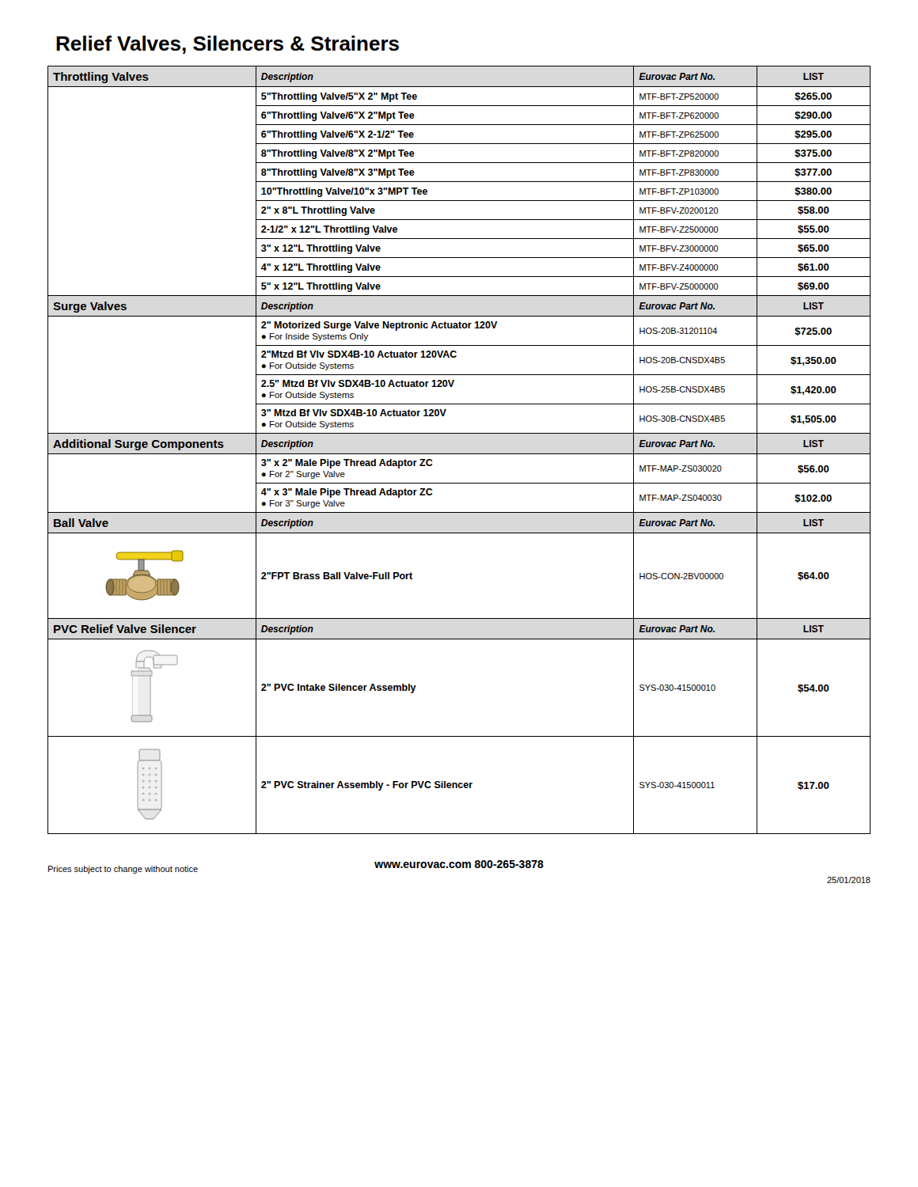Relief Valves, Silencers & Strainers
| Throttling Valves | Description | Eurovac Part No. | LIST |
| | 5"Throttling Valve/5"X 2" Mpt Tee | MTF-BFT-ZP520000 | $265.00 |
| 6"Throttling Valve/6"X 2"Mpt Tee | MTF-BFT-ZP620000 | $290.00 |
| 6"Throttling Valve/6"X 2-1/2" Tee | MTF-BFT-ZP625000 | $295.00 |
| 8"Throttling Valve/8"X 2"Mpt Tee | MTF-BFT-ZP820000 | $375.00 |
| 8"Throttling Valve/8"X 3"Mpt Tee | MTF-BFT-ZP830000 | $377.00 |
| 10"Throttling Valve/10"x 3"MPT Tee | MTF-BFT-ZP103000 | $380.00 |
| 2" x 8"L Throttling Valve | MTF-BFV-Z0200120 | $58.00 |
| 2-1/2" x 12"L Throttling Valve | MTF-BFV-Z2500000 | $55.00 |
| 3" x 12"L Throttling Valve | MTF-BFV-Z3000000 | $65.00 |
| 4" x 12"L Throttling Valve | MTF-BFV-Z4000000 | $61.00 |
| 5" x 12"L Throttling Valve | MTF-BFV-Z5000000 | $69.00 |
| Surge Valves | Description | Eurovac Part No. | LIST |
| | 2" Motorized Surge Valve Neptronic Actuator 120V ● For Inside Systems Only | HOS-20B-31201104 | $725.00 |
| 2"Mtzd Bf Vlv SDX4B-10 Actuator 120VAC ● For Outside Systems | HOS-20B-CNSDX4B5 | $1,350.00 |
| 2.5" Mtzd Bf Vlv SDX4B-10 Actuator 120V ● For Outside Systems | HOS-25B-CNSDX4B5 | $1,420.00 |
| 3" Mtzd Bf Vlv SDX4B-10 Actuator 120V ● For Outside Systems | HOS-30B-CNSDX4B5 | $1,505.00 |
| Additional Surge Components | Description | Eurovac Part No. | LIST |
| | 3" x 2" Male Pipe Thread Adaptor ZC ● For 2" Surge Valve | MTF-MAP-ZS030020 | $56.00 |
| 4" x 3" Male Pipe Thread Adaptor ZC ● For 3" Surge Valve | MTF-MAP-ZS040030 | $102.00 |
| Ball Valve | Description | Eurovac Part No. | LIST |
| | 2"FPT Brass Ball Valve-Full Port | HOS-CON-2BV00000 | $64.00 |
| PVC Relief Valve Silencer | Description | Eurovac Part No. | LIST |
| | 2" PVC Intake Silencer Assembly | SYS-030-41500010 | $54.00 |
| | 2" PVC Strainer Assembly - For PVC Silencer | SYS-030-41500011 | $17.00 |
Prices subject to change without notice www.eurovac.com 800-265-3878 25/01/2018